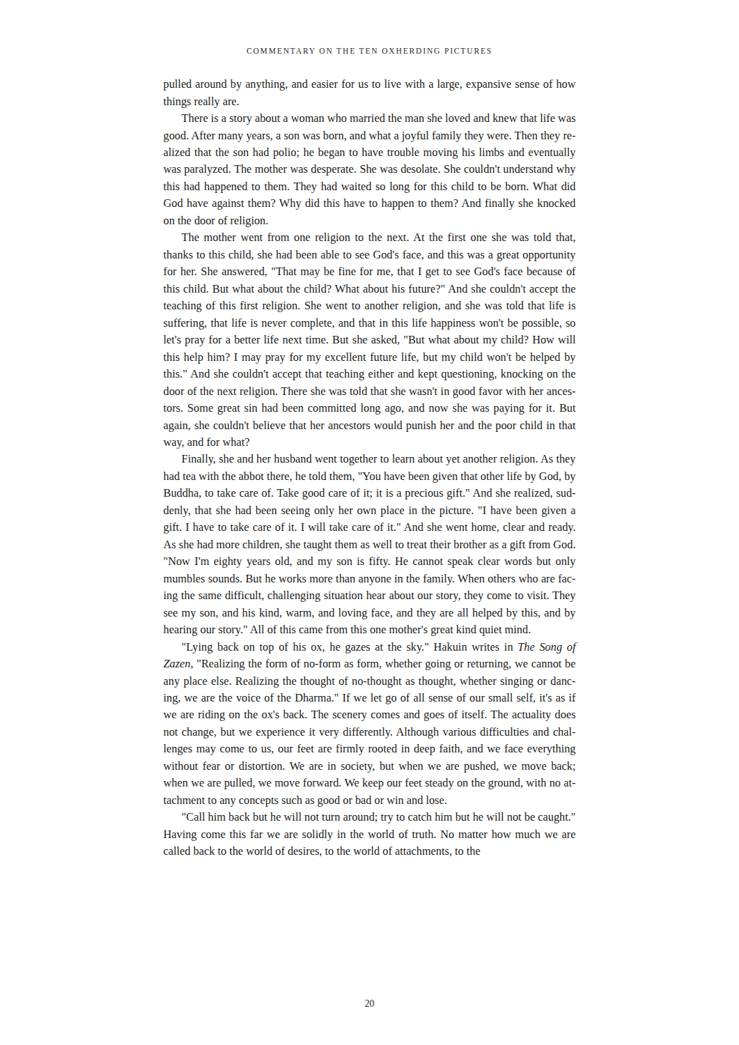Commentary on the Ten Oxherding Pictures
pulled around by anything, and easier for us to live with a large, expansive sense of how things really are.
There is a story about a woman who married the man she loved and knew that life was good. After many years, a son was born, and what a joyful family they were. Then they realized that the son had polio; he began to have trouble moving his limbs and eventually was paralyzed. The mother was desperate. She was desolate. She couldn't understand why this had happened to them. They had waited so long for this child to be born. What did God have against them? Why did this have to happen to them? And finally she knocked on the door of religion.
The mother went from one religion to the next. At the first one she was told that, thanks to this child, she had been able to see God's face, and this was a great opportunity for her. She answered, "That may be fine for me, that I get to see God's face because of this child. But what about the child? What about his future?" And she couldn't accept the teaching of this first religion. She went to another religion, and she was told that life is suffering, that life is never complete, and that in this life happiness won't be possible, so let's pray for a better life next time. But she asked, "But what about my child? How will this help him? I may pray for my excellent future life, but my child won't be helped by this." And she couldn't accept that teaching either and kept questioning, knocking on the door of the next religion. There she was told that she wasn't in good favor with her ancestors. Some great sin had been committed long ago, and now she was paying for it. But again, she couldn't believe that her ancestors would punish her and the poor child in that way, and for what?
Finally, she and her husband went together to learn about yet another religion. As they had tea with the abbot there, he told them, "You have been given that other life by God, by Buddha, to take care of. Take good care of it; it is a precious gift." And she realized, suddenly, that she had been seeing only her own place in the picture. "I have been given a gift. I have to take care of it. I will take care of it." And she went home, clear and ready. As she had more children, she taught them as well to treat their brother as a gift from God. "Now I'm eighty years old, and my son is fifty. He cannot speak clear words but only mumbles sounds. But he works more than anyone in the family. When others who are facing the same difficult, challenging situation hear about our story, they come to visit. They see my son, and his kind, warm, and loving face, and they are all helped by this, and by hearing our story." All of this came from this one mother's great kind quiet mind.
"Lying back on top of his ox, he gazes at the sky." Hakuin writes in The Song of Zazen, "Realizing the form of no-form as form, whether going or returning, we cannot be any place else. Realizing the thought of no-thought as thought, whether singing or dancing, we are the voice of the Dharma." If we let go of all sense of our small self, it's as if we are riding on the ox's back. The scenery comes and goes of itself. The actuality does not change, but we experience it very differently. Although various difficulties and challenges may come to us, our feet are firmly rooted in deep faith, and we face everything without fear or distortion. We are in society, but when we are pushed, we move back; when we are pulled, we move forward. We keep our feet steady on the ground, with no attachment to any concepts such as good or bad or win and lose.
"Call him back but he will not turn around; try to catch him but he will not be caught." Having come this far we are solidly in the world of truth. No matter how much we are called back to the world of desires, to the world of attachments, to the
20